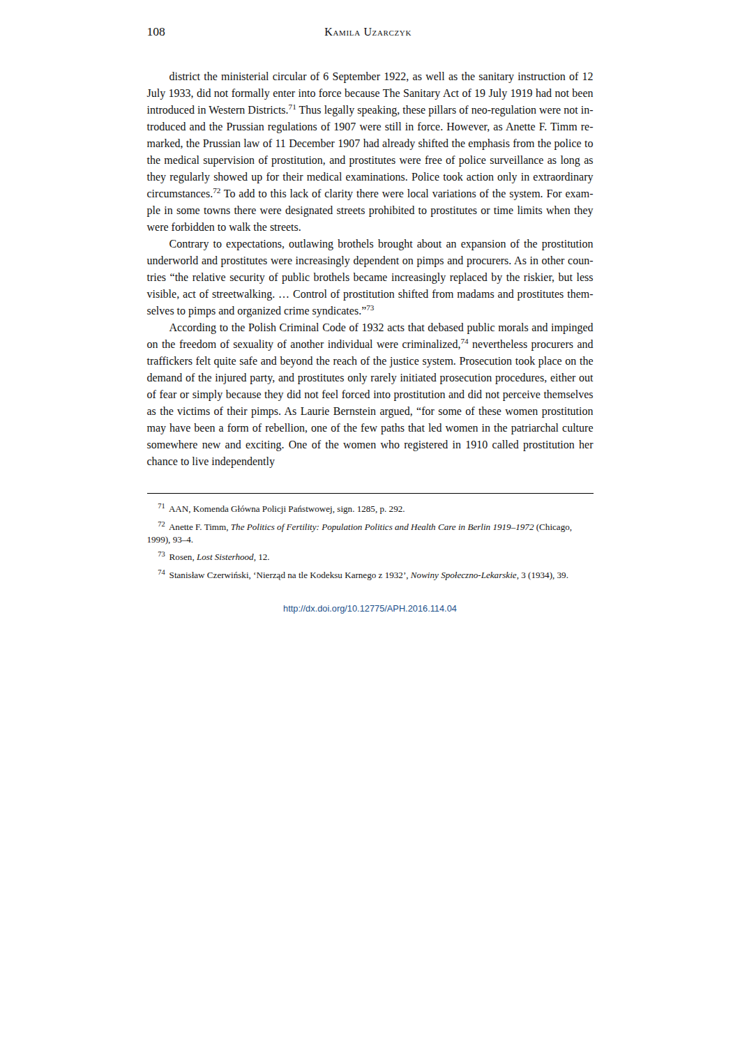108 Kamila Uzarczyk
district the ministerial circular of 6 September 1922, as well as the sanitary instruction of 12 July 1933, did not formally enter into force because The Sanitary Act of 19 July 1919 had not been introduced in Western Districts.71 Thus legally speaking, these pillars of neo-regulation were not introduced and the Prussian regulations of 1907 were still in force. However, as Anette F. Timm remarked, the Prussian law of 11 December 1907 had already shifted the emphasis from the police to the medical supervision of prostitution, and prostitutes were free of police surveillance as long as they regularly showed up for their medical examinations. Police took action only in extraordinary circumstances.72 To add to this lack of clarity there were local variations of the system. For example in some towns there were designated streets prohibited to prostitutes or time limits when they were forbidden to walk the streets.
Contrary to expectations, outlawing brothels brought about an expansion of the prostitution underworld and prostitutes were increasingly dependent on pimps and procurers. As in other countries “the relative security of public brothels became increasingly replaced by the riskier, but less visible, act of streetwalking. … Control of prostitution shifted from madams and prostitutes themselves to pimps and organized crime syndicates.”73
According to the Polish Criminal Code of 1932 acts that debased public morals and impinged on the freedom of sexuality of another individual were criminalized,74 nevertheless procurers and traffickers felt quite safe and beyond the reach of the justice system. Prosecution took place on the demand of the injured party, and prostitutes only rarely initiated prosecution procedures, either out of fear or simply because they did not feel forced into prostitution and did not perceive themselves as the victims of their pimps. As Laurie Bernstein argued, “for some of these women prostitution may have been a form of rebellion, one of the few paths that led women in the patriarchal culture somewhere new and exciting. One of the women who registered in 1910 called prostitution her chance to live independently
71 AAN, Komenda Główna Policji Państwowej, sign. 1285, p. 292.
72 Anette F. Timm, The Politics of Fertility: Population Politics and Health Care in Berlin 1919–1972 (Chicago, 1999), 93–4.
73 Rosen, Lost Sisterhood, 12.
74 Stanisław Czerwiński, ‘Nierząd na tle Kodeksu Karnego z 1932’, Nowiny Społeczno-Lekarskie, 3 (1934), 39.
http://dx.doi.org/10.12775/APH.2016.114.04